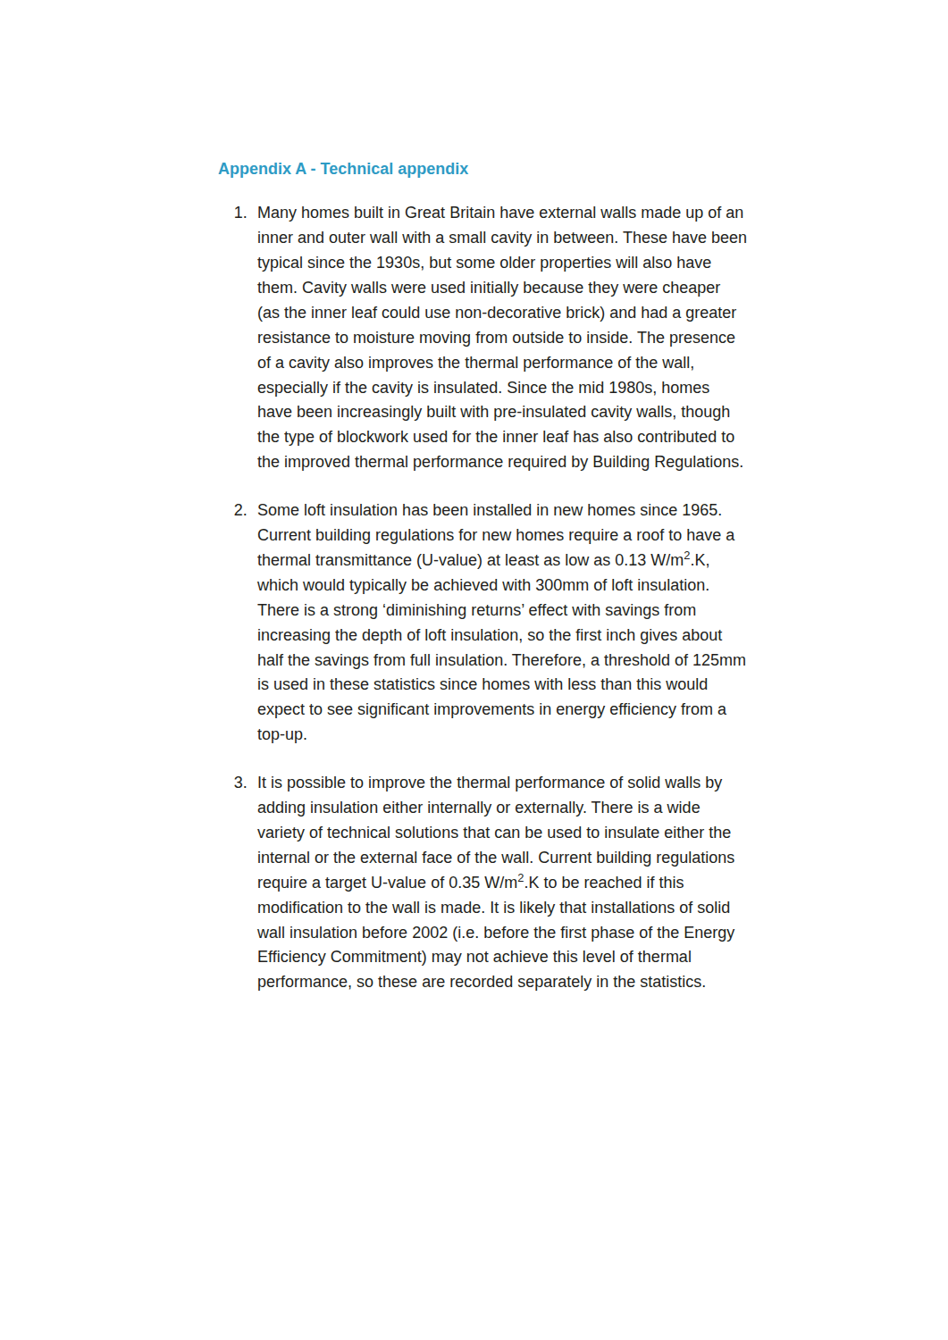Appendix A - Technical appendix
Many homes built in Great Britain have external walls made up of an inner and outer wall with a small cavity in between. These have been typical since the 1930s, but some older properties will also have them. Cavity walls were used initially because they were cheaper (as the inner leaf could use non-decorative brick) and had a greater resistance to moisture moving from outside to inside. The presence of a cavity also improves the thermal performance of the wall, especially if the cavity is insulated. Since the mid 1980s, homes have been increasingly built with pre-insulated cavity walls, though the type of blockwork used for the inner leaf has also contributed to the improved thermal performance required by Building Regulations.
Some loft insulation has been installed in new homes since 1965. Current building regulations for new homes require a roof to have a thermal transmittance (U-value) at least as low as 0.13 W/m2.K, which would typically be achieved with 300mm of loft insulation. There is a strong ‘diminishing returns’ effect with savings from increasing the depth of loft insulation, so the first inch gives about half the savings from full insulation. Therefore, a threshold of 125mm is used in these statistics since homes with less than this would expect to see significant improvements in energy efficiency from a top-up.
It is possible to improve the thermal performance of solid walls by adding insulation either internally or externally. There is a wide variety of technical solutions that can be used to insulate either the internal or the external face of the wall. Current building regulations require a target U-value of 0.35 W/m2.K to be reached if this modification to the wall is made. It is likely that installations of solid wall insulation before 2002 (i.e. before the first phase of the Energy Efficiency Commitment) may not achieve this level of thermal performance, so these are recorded separately in the statistics.